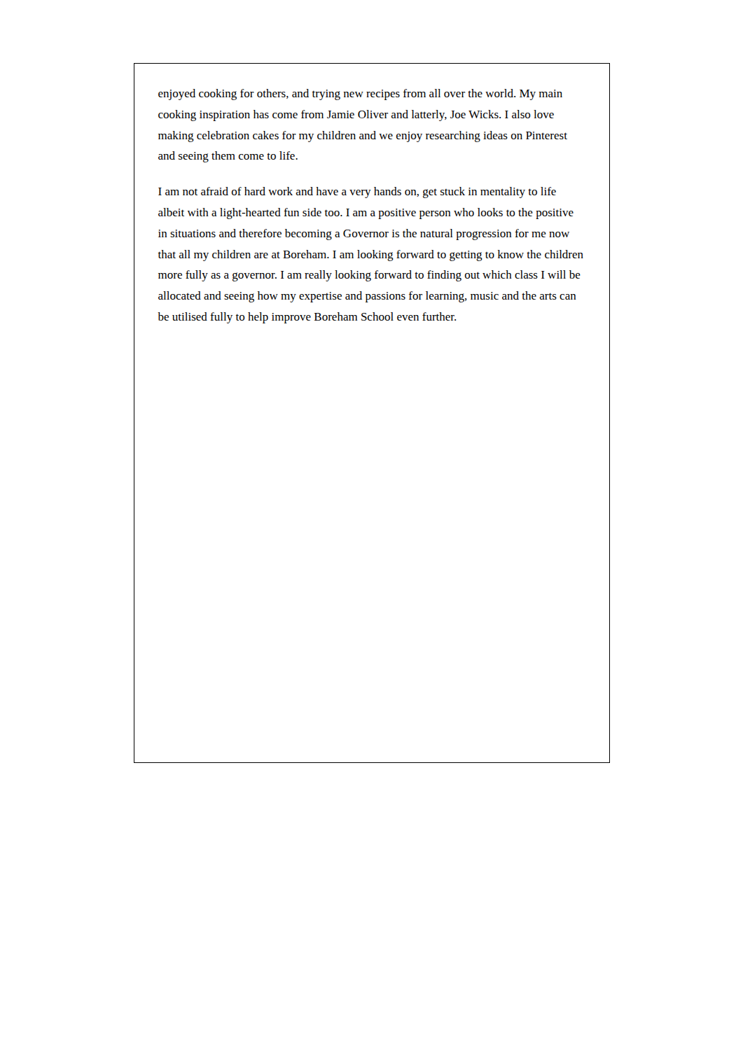enjoyed cooking for others, and trying new recipes from all over the world. My main cooking inspiration has come from Jamie Oliver and latterly, Joe Wicks. I also love making celebration cakes for my children and we enjoy researching ideas on Pinterest and seeing them come to life.
I am not afraid of hard work and have a very hands on, get stuck in mentality to life albeit with a light-hearted fun side too. I am a positive person who looks to the positive in situations and therefore becoming a Governor is the natural progression for me now that all my children are at Boreham. I am looking forward to getting to know the children more fully as a governor. I am really looking forward to finding out which class I will be allocated and seeing how my expertise and passions for learning, music and the arts can be utilised fully to help improve Boreham School even further.